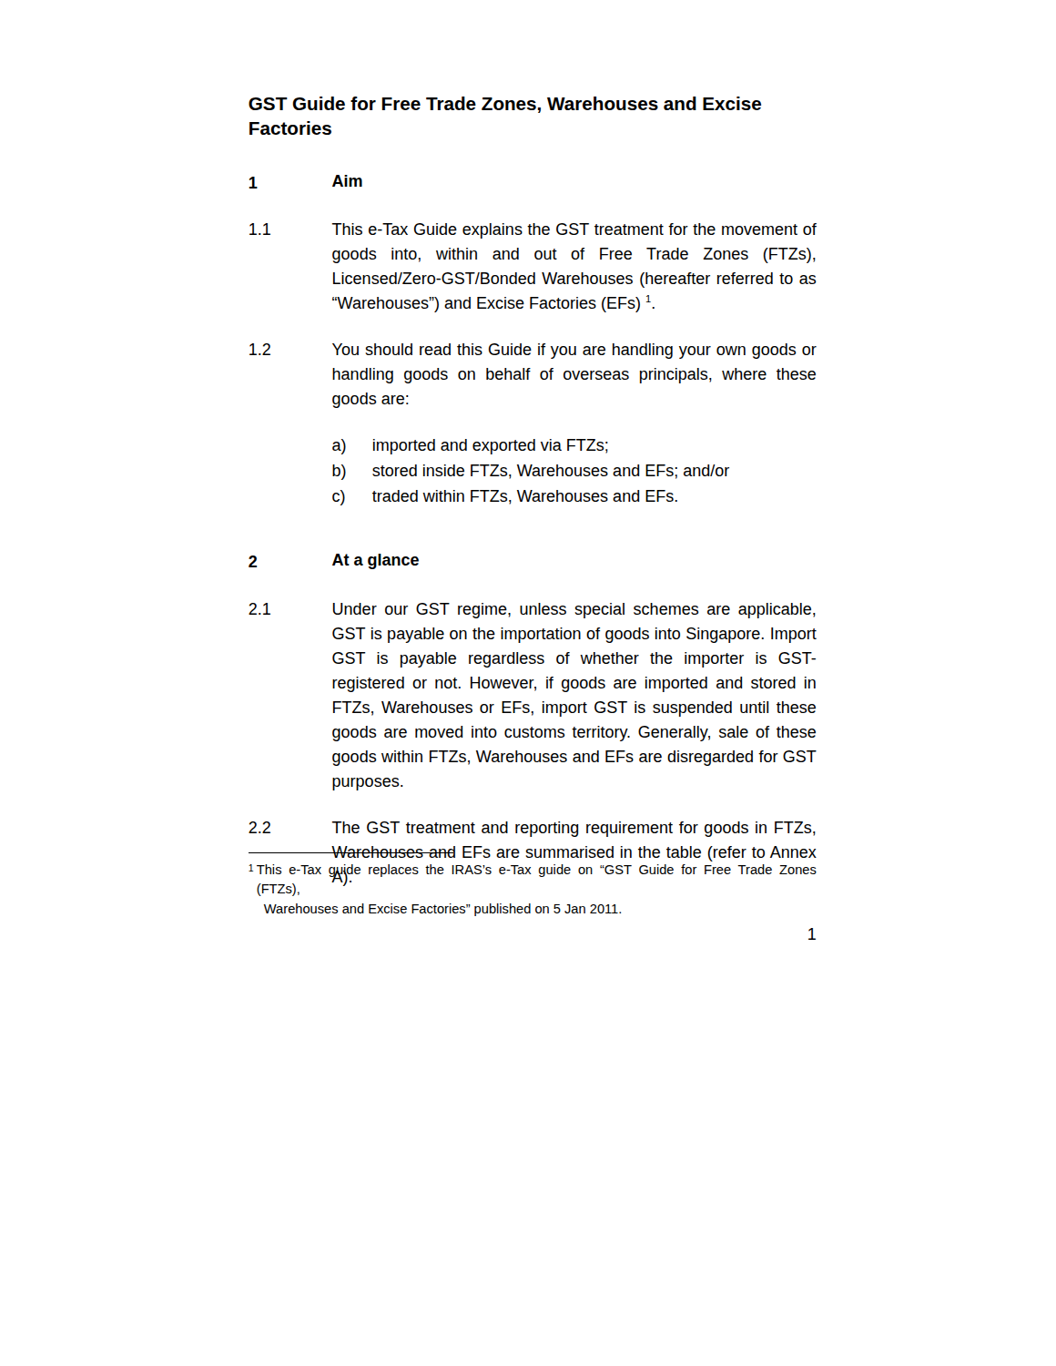GST Guide for Free Trade Zones, Warehouses and Excise Factories
1
Aim
1.1
This e-Tax Guide explains the GST treatment for the movement of goods into, within and out of Free Trade Zones (FTZs), Licensed/Zero-GST/Bonded Warehouses (hereafter referred to as “Warehouses”) and Excise Factories (EFs) 1.
1.2
You should read this Guide if you are handling your own goods or handling goods on behalf of overseas principals, where these goods are:
a) imported and exported via FTZs;
b) stored inside FTZs, Warehouses and EFs; and/or
c) traded within FTZs, Warehouses and EFs.
2
At a glance
2.1
Under our GST regime, unless special schemes are applicable, GST is payable on the importation of goods into Singapore. Import GST is payable regardless of whether the importer is GST-registered or not. However, if goods are imported and stored in FTZs, Warehouses or EFs, import GST is suspended until these goods are moved into customs territory. Generally, sale of these goods within FTZs, Warehouses and EFs are disregarded for GST purposes.
2.2
The GST treatment and reporting requirement for goods in FTZs, Warehouses and EFs are summarised in the table (refer to Annex A).
1
This e-Tax guide replaces the IRAS’s e-Tax guide on “GST Guide for Free Trade Zones (FTZs), Warehouses and Excise Factories” published on 5 Jan 2011.
1